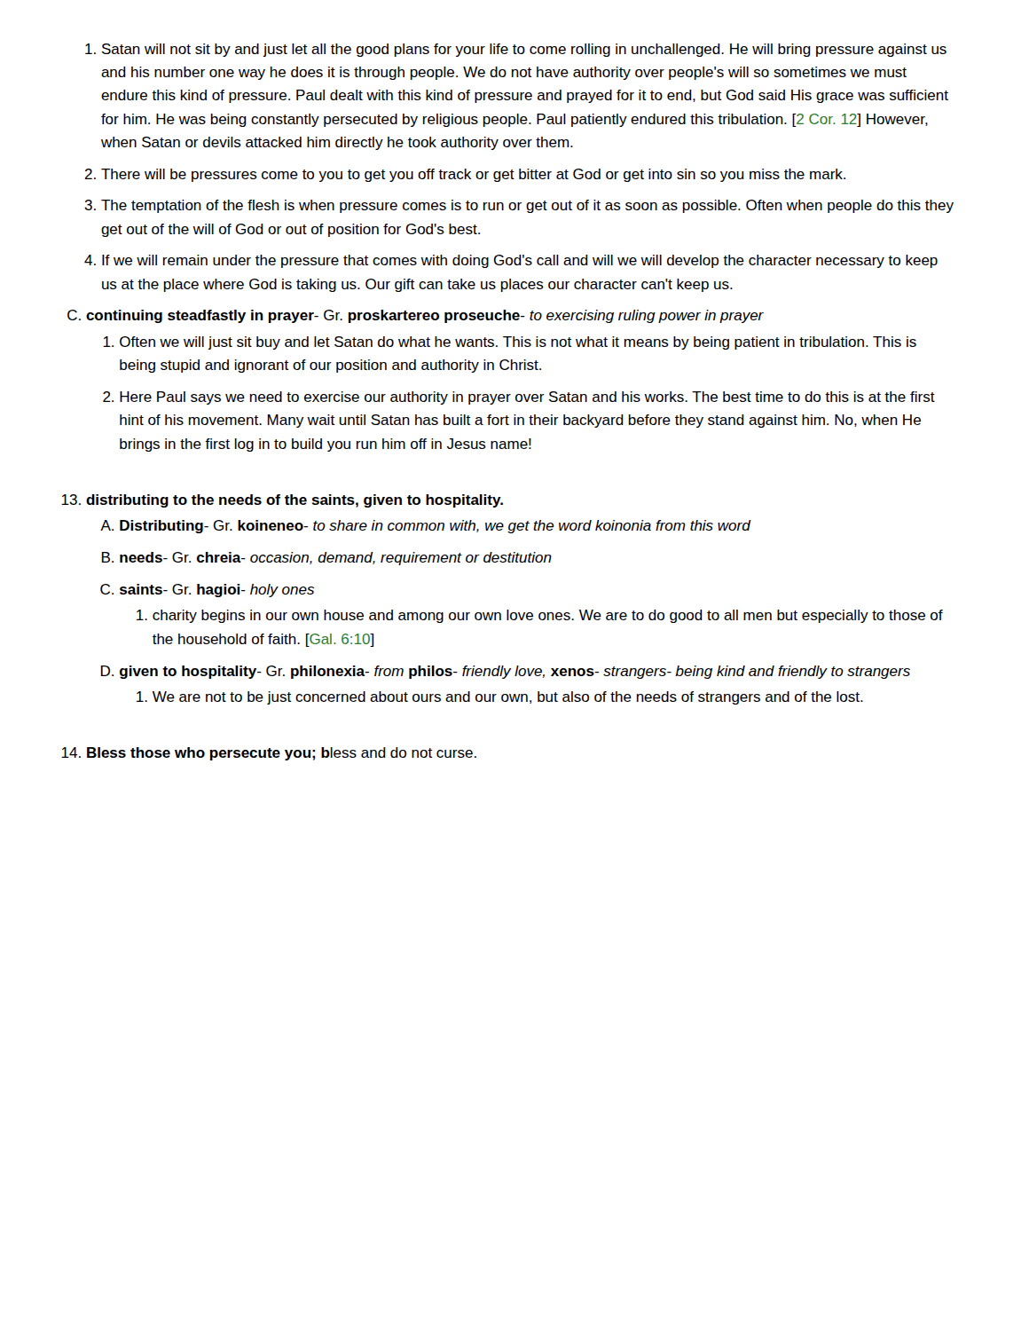Satan will not sit by and just let all the good plans for your life to come rolling in unchallenged. He will bring pressure against us and his number one way he does it is through people. We do not have authority over people's will so sometimes we must endure this kind of pressure. Paul dealt with this kind of pressure and prayed for it to end, but God said His grace was sufficient for him. He was being constantly persecuted by religious people. Paul patiently endured this tribulation. [2 Cor. 12] However, when Satan or devils attacked him directly he took authority over them.
There will be pressures come to you to get you off track or get bitter at God or get into sin so you miss the mark.
The temptation of the flesh is when pressure comes is to run or get out of it as soon as possible. Often when people do this they get out of the will of God or out of position for God's best.
If we will remain under the pressure that comes with doing God's call and will we will develop the character necessary to keep us at the place where God is taking us. Our gift can take us places our character can't keep us.
continuing steadfastly in prayer- Gr. proskartereo proseuche- to exercising ruling power in prayer
Often we will just sit buy and let Satan do what he wants. This is not what it means by being patient in tribulation. This is being stupid and ignorant of our position and authority in Christ.
Here Paul says we need to exercise our authority in prayer over Satan and his works. The best time to do this is at the first hint of his movement. Many wait until Satan has built a fort in their backyard before they stand against him. No, when He brings in the first log in to build you run him off in Jesus name!
distributing to the needs of the saints, given to hospitality.
Distributing- Gr. koineneo- to share in common with, we get the word koinonia from this word
needs- Gr. chreia- occasion, demand, requirement or destitution
saints- Gr. hagioi- holy ones
charity begins in our own house and among our own love ones. We are to do good to all men but especially to those of the household of faith. [Gal. 6:10]
given to hospitality- Gr. philonexia- from philos- friendly love, xenos- strangers- being kind and friendly to strangers
We are not to be just concerned about ours and our own, but also of the needs of strangers and of the lost.
Bless those who persecute you; bless and do not curse.